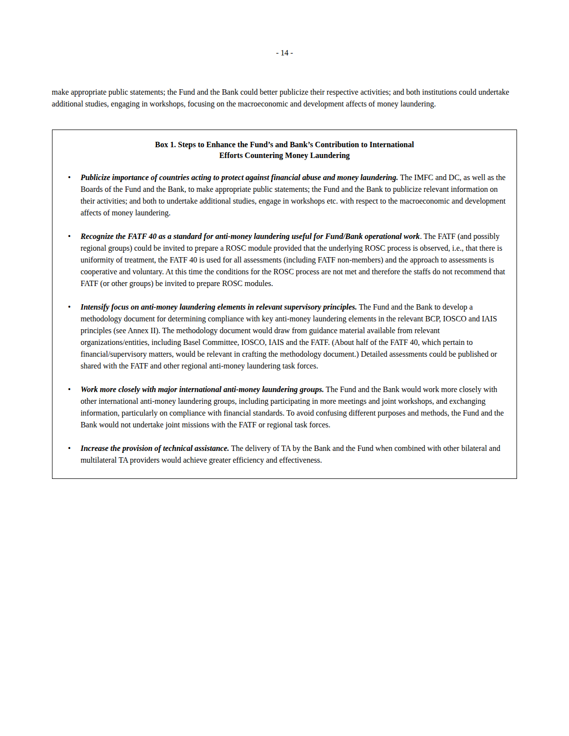- 14 -
make appropriate public statements; the Fund and the Bank could better publicize their respective activities; and both institutions could undertake additional studies, engaging in workshops, focusing on the macroeconomic and development affects of money laundering.
Box 1. Steps to Enhance the Fund’s and Bank’s Contribution to International
Efforts Countering Money Laundering
Publicize importance of countries acting to protect against financial abuse and money laundering. The IMFC and DC, as well as the Boards of the Fund and the Bank, to make appropriate public statements; the Fund and the Bank to publicize relevant information on their activities; and both to undertake additional studies, engage in workshops etc. with respect to the macroeconomic and development affects of money laundering.
Recognize the FATF 40 as a standard for anti-money laundering useful for Fund/Bank operational work. The FATF (and possibly regional groups) could be invited to prepare a ROSC module provided that the underlying ROSC process is observed, i.e., that there is uniformity of treatment, the FATF 40 is used for all assessments (including FATF non-members) and the approach to assessments is cooperative and voluntary. At this time the conditions for the ROSC process are not met and therefore the staffs do not recommend that FATF (or other groups) be invited to prepare ROSC modules.
Intensify focus on anti-money laundering elements in relevant supervisory principles. The Fund and the Bank to develop a methodology document for determining compliance with key anti-money laundering elements in the relevant BCP, IOSCO and IAIS principles (see Annex II). The methodology document would draw from guidance material available from relevant organizations/entities, including Basel Committee, IOSCO, IAIS and the FATF. (About half of the FATF 40, which pertain to financial/supervisory matters, would be relevant in crafting the methodology document.) Detailed assessments could be published or shared with the FATF and other regional anti-money laundering task forces.
Work more closely with major international anti-money laundering groups. The Fund and the Bank would work more closely with other international anti-money laundering groups, including participating in more meetings and joint workshops, and exchanging information, particularly on compliance with financial standards. To avoid confusing different purposes and methods, the Fund and the Bank would not undertake joint missions with the FATF or regional task forces.
Increase the provision of technical assistance. The delivery of TA by the Bank and the Fund when combined with other bilateral and multilateral TA providers would achieve greater efficiency and effectiveness.